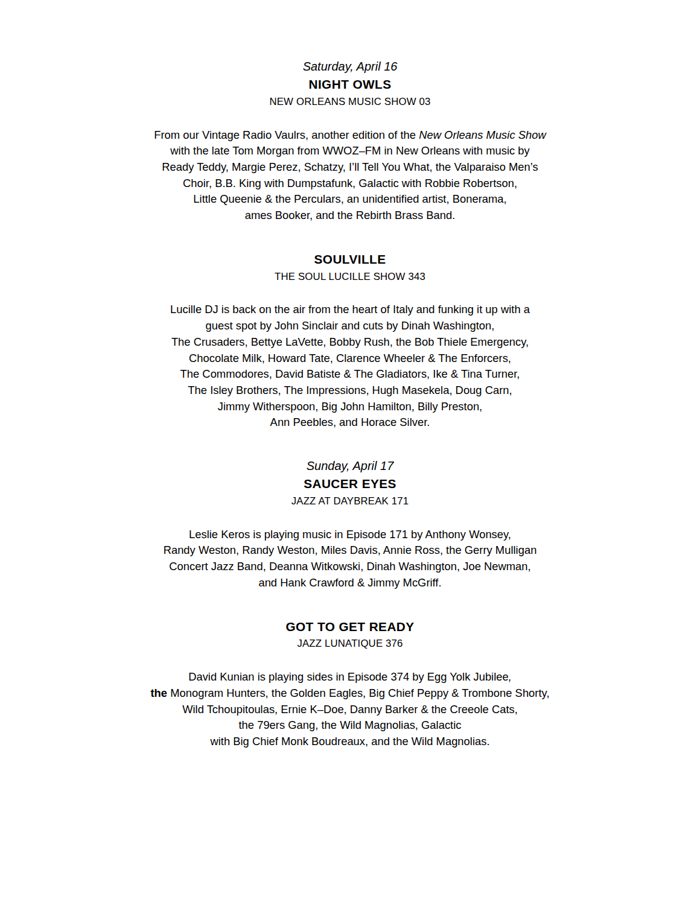Saturday, April 16
NIGHT OWLS
NEW ORLEANS MUSIC SHOW 03
From our Vintage Radio Vaulrs, another edition of the New Orleans Music Show
with the late Tom Morgan from WWOZ–FM in New Orleans with music by
Ready Teddy, Margie Perez, Schatzy, I’ll Tell You What, the Valparaiso Men’s
Choir, B.B. King with Dumpstafunk, Galactic with Robbie Robertson,
Little Queenie & the Perculars, an unidentified artist, Bonerama,
ames Booker, and the Rebirth Brass Band.
SOULVILLE
THE SOUL LUCILLE SHOW 343
Lucille DJ is back on the air from the heart of Italy and funking it up with a
guest spot by John Sinclair and cuts by Dinah Washington,
The Crusaders, Bettye LaVette, Bobby Rush, the Bob Thiele Emergency,
Chocolate Milk, Howard Tate, Clarence Wheeler & The Enforcers,
The Commodores, David Batiste & The Gladiators, Ike & Tina Turner,
The Isley Brothers, The Impressions, Hugh Masekela, Doug Carn,
Jimmy Witherspoon, Big John Hamilton, Billy Preston,
Ann Peebles, and Horace Silver.
Sunday, April 17
SAUCER EYES
JAZZ AT DAYBREAK 171
Leslie Keros is playing music in Episode 171 by Anthony Wonsey,
Randy Weston, Randy Weston, Miles Davis, Annie Ross, the Gerry Mulligan
Concert Jazz Band, Deanna Witkowski, Dinah Washington, Joe Newman,
and Hank Crawford & Jimmy McGriff.
GOT TO GET READY
JAZZ LUNATIQUE 376
David Kunian is playing sides in Episode 374 by Egg Yolk Jubilee,
the Monogram Hunters, the Golden Eagles, Big Chief Peppy & Trombone Shorty,
Wild Tchoupitoulas, Ernie K–Doe, Danny Barker & the Creeole Cats,
the 79ers Gang, the Wild Magnolias, Galactic
with Big Chief Monk Boudreaux, and the Wild Magnolias.